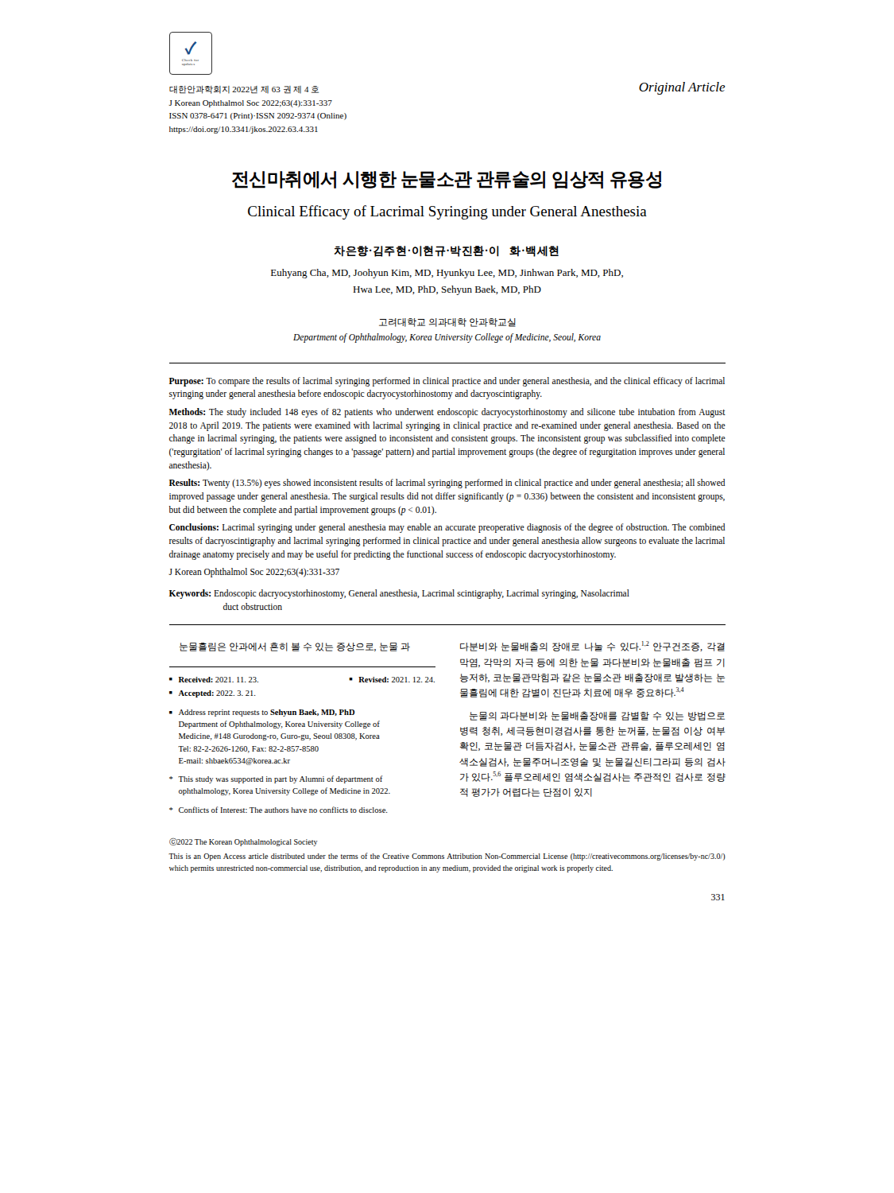✓
Check for
updates
대한안과학회지 2022년 제 63 권 제 4 호
J Korean Ophthalmol Soc 2022;63(4):331-337
ISSN 0378-6471 (Print)·ISSN 2092-9374 (Online)
https://doi.org/10.3341/jkos.2022.63.4.331
Original Article
전신마취에서 시행한 눈물소관 관류술의 임상적 유용성
Clinical Efficacy of Lacrimal Syringing under General Anesthesia
차은향·김주현·이현규·박진환·이 화·백세현
Euhyang Cha, MD, Joohyun Kim, MD, Hyunkyu Lee, MD, Jinhwan Park, MD, PhD,
Hwa Lee, MD, PhD, Sehyun Baek, MD, PhD
고려대학교 의과대학 안과학교실
Department of Ophthalmology, Korea University College of Medicine, Seoul, Korea
Purpose: To compare the results of lacrimal syringing performed in clinical practice and under general anesthesia, and the clinical efficacy of lacrimal syringing under general anesthesia before endoscopic dacryocystorhinostomy and dacryoscintigraphy.
Methods: The study included 148 eyes of 82 patients who underwent endoscopic dacryocystorhinostomy and silicone tube intubation from August 2018 to April 2019. The patients were examined with lacrimal syringing in clinical practice and re-examined under general anesthesia. Based on the change in lacrimal syringing, the patients were assigned to inconsistent and consistent groups. The inconsistent group was subclassified into complete ('regurgitation' of lacrimal syringing changes to a 'passage' pattern) and partial improvement groups (the degree of regurgitation improves under general anesthesia).
Results: Twenty (13.5%) eyes showed inconsistent results of lacrimal syringing performed in clinical practice and under general anesthesia; all showed improved passage under general anesthesia. The surgical results did not differ significantly (p = 0.336) between the consistent and inconsistent groups, but did between the complete and partial improvement groups (p < 0.01).
Conclusions: Lacrimal syringing under general anesthesia may enable an accurate preoperative diagnosis of the degree of obstruction. The combined results of dacryoscintigraphy and lacrimal syringing performed in clinical practice and under general anesthesia allow surgeons to evaluate the lacrimal drainage anatomy precisely and may be useful for predicting the functional success of endoscopic dacryocystorhinostomy.
J Korean Ophthalmol Soc 2022;63(4):331-337
Keywords: Endoscopic dacryocystorhinostomy, General anesthesia, Lacrimal scintigraphy, Lacrimal syringing, Nasolacrimal duct obstruction
눈물흘림은 안과에서 흔히 볼 수 있는 증상으로, 눈물 과
Received: 2021. 11. 23. Revised: 2021. 12. 24.
Accepted: 2022. 3. 21.
Address reprint requests to Sehyun Baek, MD, PhD
Department of Ophthalmology, Korea University College of
Medicine, #148 Gurodong-ro, Guro-gu, Seoul 08308, Korea
Tel: 82-2-2626-1260, Fax: 82-2-857-8580
E-mail: shbaek6534@korea.ac.kr
This study was supported in part by Alumni of department of
ophthalmology, Korea University College of Medicine in 2022.
Conflicts of Interest: The authors have no conflicts to disclose.
다분비와 눈물배출의 장애로 나눌 수 있다.1,2 안구건조증, 각결막염, 각막의 자극 등에 의한 눈물 과다분비와 눈물배출 펌프 기능저하, 코눈물관막힘과 같은 눈물소관 배출장애로 발생하는 눈물흘림에 대한 감별이 진단과 치료에 매우 중요하다.3,4
눈물의 과다분비와 눈물배출장애를 감별할 수 있는 방법으로 병력 청취, 세극등현미경검사를 통한 눈꺼풀, 눈물점 이상 여부 확인, 코눈물관 더듬자검사, 눈물소관 관류술, 플루오레세인 염색소실검사, 눈물주머니조영술 및 눈물길신티그라피 등의 검사가 있다.5,6 플루오레세인 염색소실검사는 주관적인 검사로 정량적 평가가 어렵다는 단점이 있지
ⓒ2022 The Korean Ophthalmological Society
This is an Open Access article distributed under the terms of the Creative Commons Attribution Non-Commercial License (http://creativecommons.org/licenses/by-nc/3.0/) which permits unrestricted non-commercial use, distribution, and reproduction in any medium, provided the original work is properly cited.
331